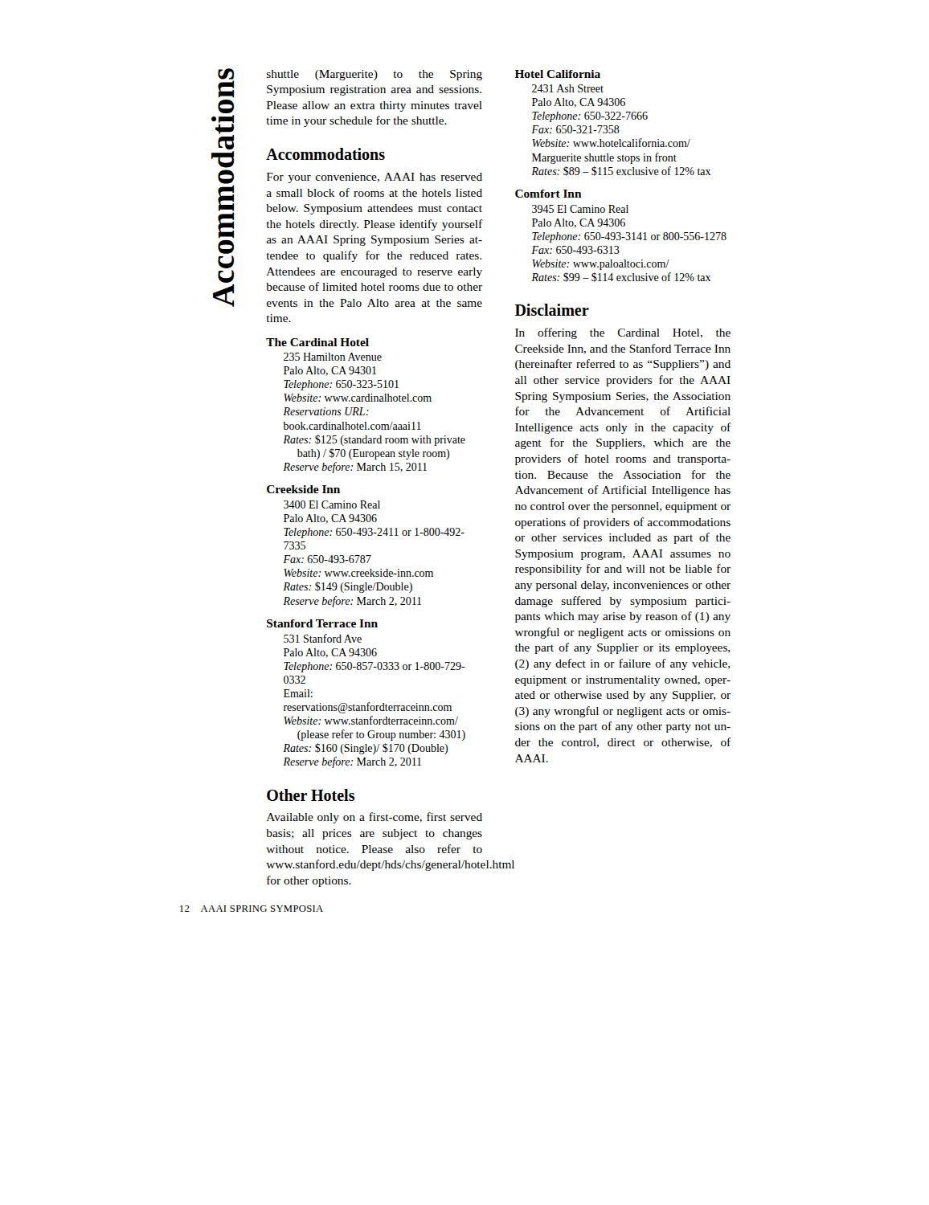Accommodations
shuttle (Marguerite) to the Spring Symposium registration area and sessions. Please allow an extra thirty minutes travel time in your schedule for the shuttle.
Accommodations
For your convenience, AAAI has reserved a small block of rooms at the hotels listed below. Symposium attendees must contact the hotels directly. Please identify yourself as an AAAI Spring Symposium Series attendee to qualify for the reduced rates. Attendees are encouraged to reserve early because of limited hotel rooms due to other events in the Palo Alto area at the same time.
The Cardinal Hotel
235 Hamilton Avenue
Palo Alto, CA 94301
Telephone: 650-323-5101
Website: www.cardinalhotel.com
Reservations URL: book.cardinalhotel.com/aaai11
Rates: $125 (standard room with private
bath) / $70 (European style room)
Reserve before: March 15, 2011
Creekside Inn
3400 El Camino Real
Palo Alto, CA 94306
Telephone: 650-493-2411 or 1-800-492-7335
Fax: 650-493-6787
Website: www.creekside-inn.com
Rates: $149 (Single/Double)
Reserve before: March 2, 2011
Stanford Terrace Inn
531 Stanford Ave
Palo Alto, CA 94306
Telephone: 650-857-0333 or 1-800-729-0332
Email: reservations@stanfordterraceinn.com
Website: www.stanfordterraceinn.com/
(please refer to Group number: 4301)
Rates: $160 (Single)/ $170 (Double)
Reserve before: March 2, 2011
Other Hotels
Available only on a first-come, first served basis; all prices are subject to changes without notice. Please also refer to www.stanford.edu/dept/hds/chs/general/hotel.html for other options.
Hotel California
2431 Ash Street
Palo Alto, CA 94306
Telephone: 650-322-7666
Fax: 650-321-7358
Website: www.hotelcalifornia.com/
Marguerite shuttle stops in front
Rates: $89 – $115 exclusive of 12% tax
Comfort Inn
3945 El Camino Real
Palo Alto, CA 94306
Telephone: 650-493-3141 or 800-556-1278
Fax: 650-493-6313
Website: www.paloaltoci.com/
Rates: $99 – $114 exclusive of 12% tax
Disclaimer
In offering the Cardinal Hotel, the Creekside Inn, and the Stanford Terrace Inn (hereinafter referred to as “Suppliers”) and all other service providers for the AAAI Spring Symposium Series, the Association for the Advancement of Artificial Intelligence acts only in the capacity of agent for the Suppliers, which are the providers of hotel rooms and transportation. Because the Association for the Advancement of Artificial Intelligence has no control over the personnel, equipment or operations of providers of accommodations or other services included as part of the Symposium program, AAAI assumes no responsibility for and will not be liable for any personal delay, inconveniences or other damage suffered by symposium participants which may arise by reason of (1) any wrongful or negligent acts or omissions on the part of any Supplier or its employees, (2) any defect in or failure of any vehicle, equipment or instrumentality owned, operated or otherwise used by any Supplier, or (3) any wrongful or negligent acts or omissions on the part of any other party not under the control, direct or otherwise, of AAAI.
12 AAAI SPRING SYMPOSIA